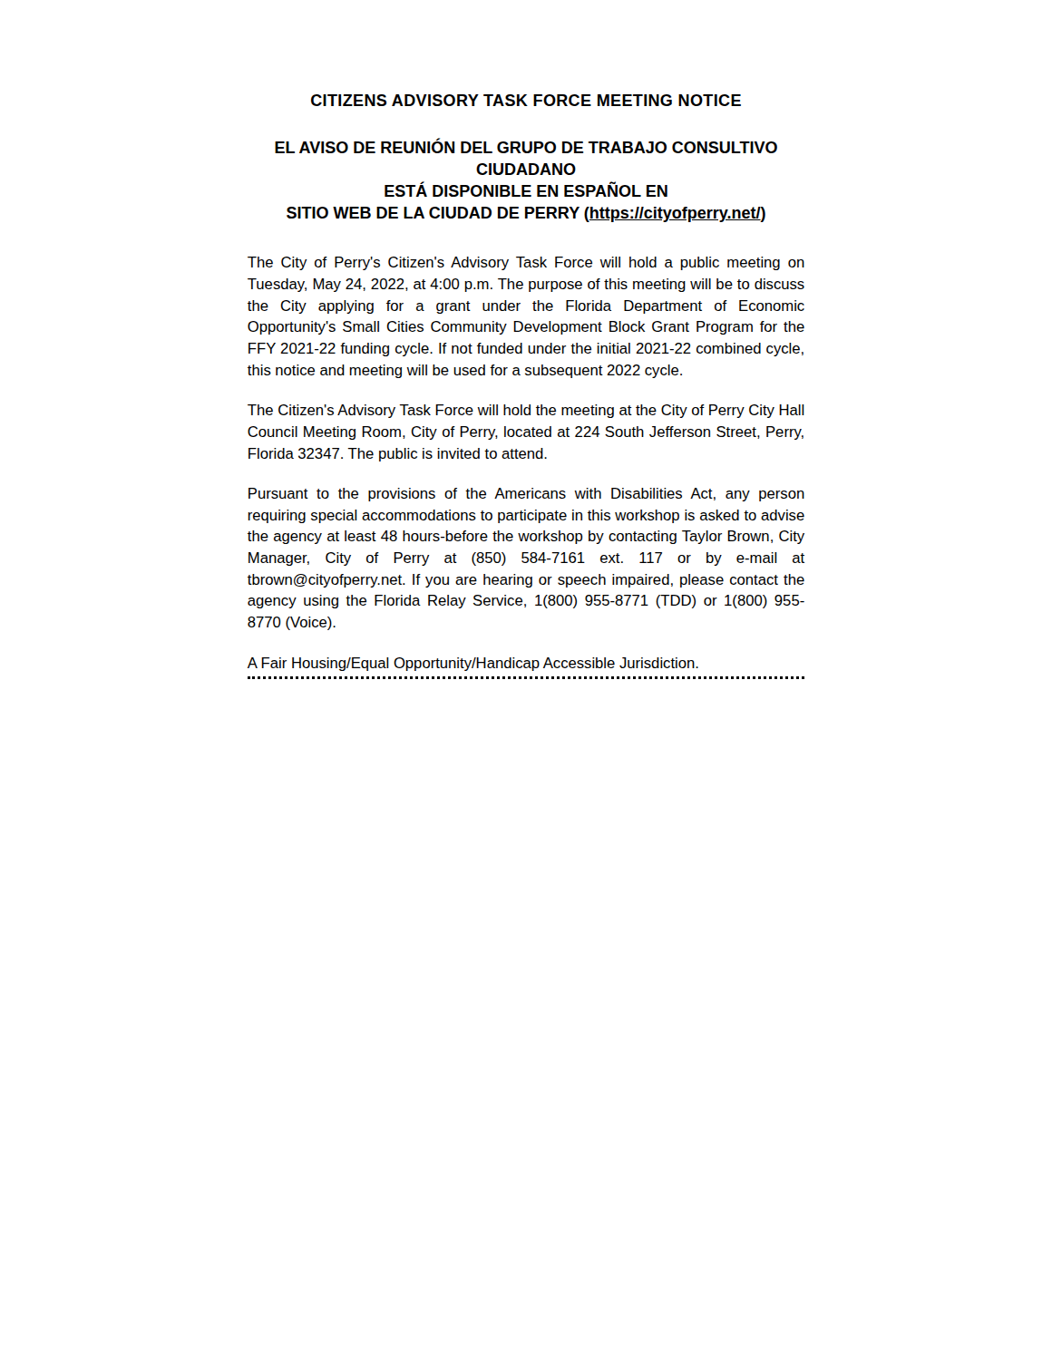CITIZENS ADVISORY TASK FORCE MEETING NOTICE
EL AVISO DE REUNIÓN DEL GRUPO DE TRABAJO CONSULTIVO CIUDADANO
ESTÁ DISPONIBLE EN ESPAÑOL EN
SITIO WEB DE LA CIUDAD DE PERRY (https://cityofperry.net/)
The City of Perry's Citizen's Advisory Task Force will hold a public meeting on Tuesday, May 24, 2022, at 4:00 p.m. The purpose of this meeting will be to discuss the City applying for a grant under the Florida Department of Economic Opportunity's Small Cities Community Development Block Grant Program for the FFY 2021-22 funding cycle. If not funded under the initial 2021-22 combined cycle, this notice and meeting will be used for a subsequent 2022 cycle.
The Citizen's Advisory Task Force will hold the meeting at the City of Perry City Hall Council Meeting Room, City of Perry, located at 224 South Jefferson Street, Perry, Florida 32347. The public is invited to attend.
Pursuant to the provisions of the Americans with Disabilities Act, any person requiring special accommodations to participate in this workshop is asked to advise the agency at least 48 hours-before the workshop by contacting Taylor Brown, City Manager, City of Perry at (850) 584-7161 ext. 117 or by e-mail at tbrown@cityofperry.net. If you are hearing or speech impaired, please contact the agency using the Florida Relay Service, 1(800) 955-8771 (TDD) or 1(800) 955-8770 (Voice).
A Fair Housing/Equal Opportunity/Handicap Accessible Jurisdiction.